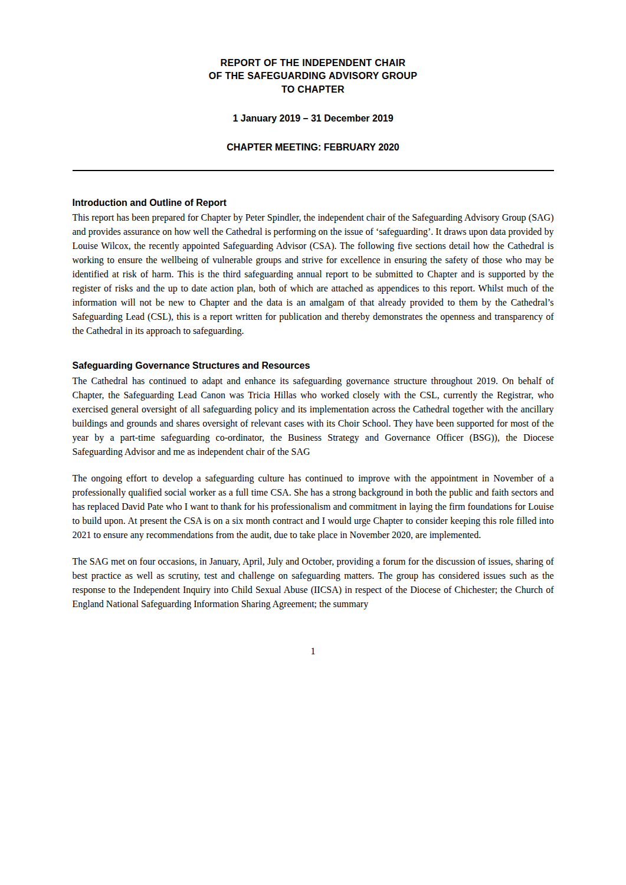Report of the Independent Chair
of the Safeguarding Advisory Group
to Chapter
1 January 2019 – 31 December 2019
Chapter Meeting: February 2020
Introduction and Outline of Report
This report has been prepared for Chapter by Peter Spindler, the independent chair of the Safeguarding Advisory Group (SAG) and provides assurance on how well the Cathedral is performing on the issue of ‘safeguarding’. It draws upon data provided by Louise Wilcox, the recently appointed Safeguarding Advisor (CSA). The following five sections detail how the Cathedral is working to ensure the wellbeing of vulnerable groups and strive for excellence in ensuring the safety of those who may be identified at risk of harm. This is the third safeguarding annual report to be submitted to Chapter and is supported by the register of risks and the up to date action plan, both of which are attached as appendices to this report. Whilst much of the information will not be new to Chapter and the data is an amalgam of that already provided to them by the Cathedral’s Safeguarding Lead (CSL), this is a report written for publication and thereby demonstrates the openness and transparency of the Cathedral in its approach to safeguarding.
Safeguarding Governance Structures and Resources
The Cathedral has continued to adapt and enhance its safeguarding governance structure throughout 2019. On behalf of Chapter, the Safeguarding Lead Canon was Tricia Hillas who worked closely with the CSL, currently the Registrar, who exercised general oversight of all safeguarding policy and its implementation across the Cathedral together with the ancillary buildings and grounds and shares oversight of relevant cases with its Choir School. They have been supported for most of the year by a part-time safeguarding co-ordinator, the Business Strategy and Governance Officer (BSG)), the Diocese Safeguarding Advisor and me as independent chair of the SAG
The ongoing effort to develop a safeguarding culture has continued to improve with the appointment in November of a professionally qualified social worker as a full time CSA. She has a strong background in both the public and faith sectors and has replaced David Pate who I want to thank for his professionalism and commitment in laying the firm foundations for Louise to build upon. At present the CSA is on a six month contract and I would urge Chapter to consider keeping this role filled into 2021 to ensure any recommendations from the audit, due to take place in November 2020, are implemented.
The SAG met on four occasions, in January, April, July and October, providing a forum for the discussion of issues, sharing of best practice as well as scrutiny, test and challenge on safeguarding matters. The group has considered issues such as the response to the Independent Inquiry into Child Sexual Abuse (IICSA) in respect of the Diocese of Chichester; the Church of England National Safeguarding Information Sharing Agreement; the summary
1